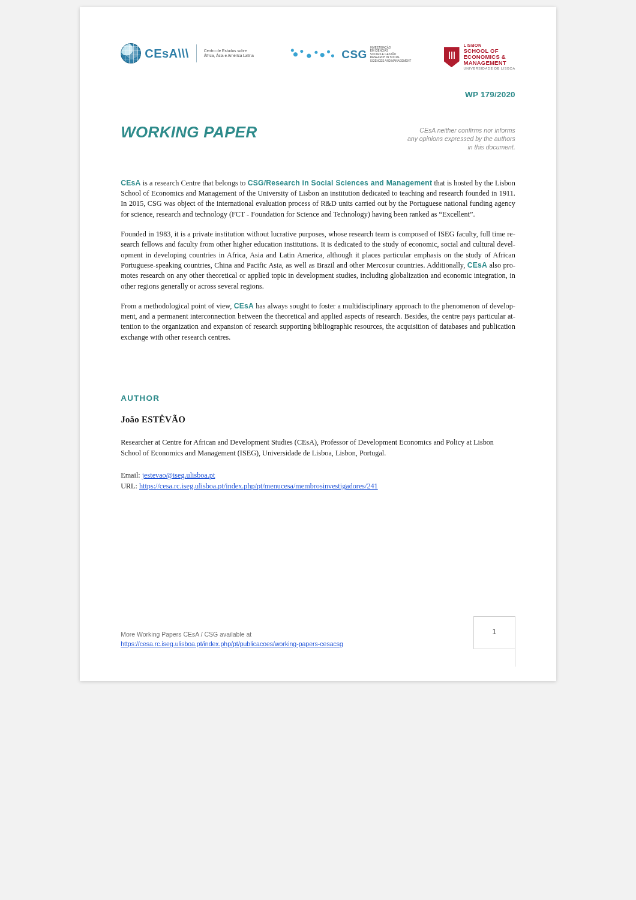CEs A\\\
Centro de Estudos sobre
África, Ásia e América Latina
CSG INVESTIGAÇÃO
EM CIÊNCIAS
SOCIAIS E GESTÃO
RESEARCH IN SOCIAL
SCIENCES AND MANAGEMENT
LISBON
SCHOOL OF
ECONOMICS &
MANAGEMENT
UNIVERSIDADE DE LISBOA
WP 179/2020
WORKING PAPER
CEsA neither confirms nor informs
any opinions expressed by the authors
in this document.
CEsA is a research Centre that belongs to CSG/Research in Social Sciences and Management that is hosted by the Lisbon School of Economics and Management of the University of Lisbon an institution dedicated to teaching and research founded in 1911. In 2015, CSG was object of the international evaluation process of R&D units carried out by the Portuguese national funding agency for science, research and technology (FCT - Foundation for Science and Technology) having been ranked as “Excellent”.
Founded in 1983, it is a private institution without lucrative purposes, whose research team is composed of ISEG faculty, full time research fellows and faculty from other higher education institutions. It is dedicated to the study of economic, social and cultural development in developing countries in Africa, Asia and Latin America, although it places particular emphasis on the study of African Portuguese-speaking countries, China and Pacific Asia, as well as Brazil and other Mercosur countries. Additionally, CEsA also promotes research on any other theoretical or applied topic in development studies, including globalization and economic integration, in other regions generally or across several regions.
From a methodological point of view, CEsA has always sought to foster a multidisciplinary approach to the phenomenon of development, and a permanent interconnection between the theoretical and applied aspects of research. Besides, the centre pays particular attention to the organization and expansion of research supporting bibliographic resources, the acquisition of databases and publication exchange with other research centres.
AUTHOR
João ESTÊVÃO
Researcher at Centre for African and Development Studies (CEsA), Professor of Development Economics and Policy at Lisbon School of Economics and Management (ISEG), Universidade de Lisboa, Lisbon, Portugal.
Email: jestevao@iseg.ulisboa.pt
URL: https://cesa.rc.iseg.ulisboa.pt/index.php/pt/menucesa/membrosinvestigadores/241
More Working Papers CEsA / CSG available at
https://cesa.rc.iseg.ulisboa.pt/index.php/pt/publicacoes/working-papers-cesacsg
1